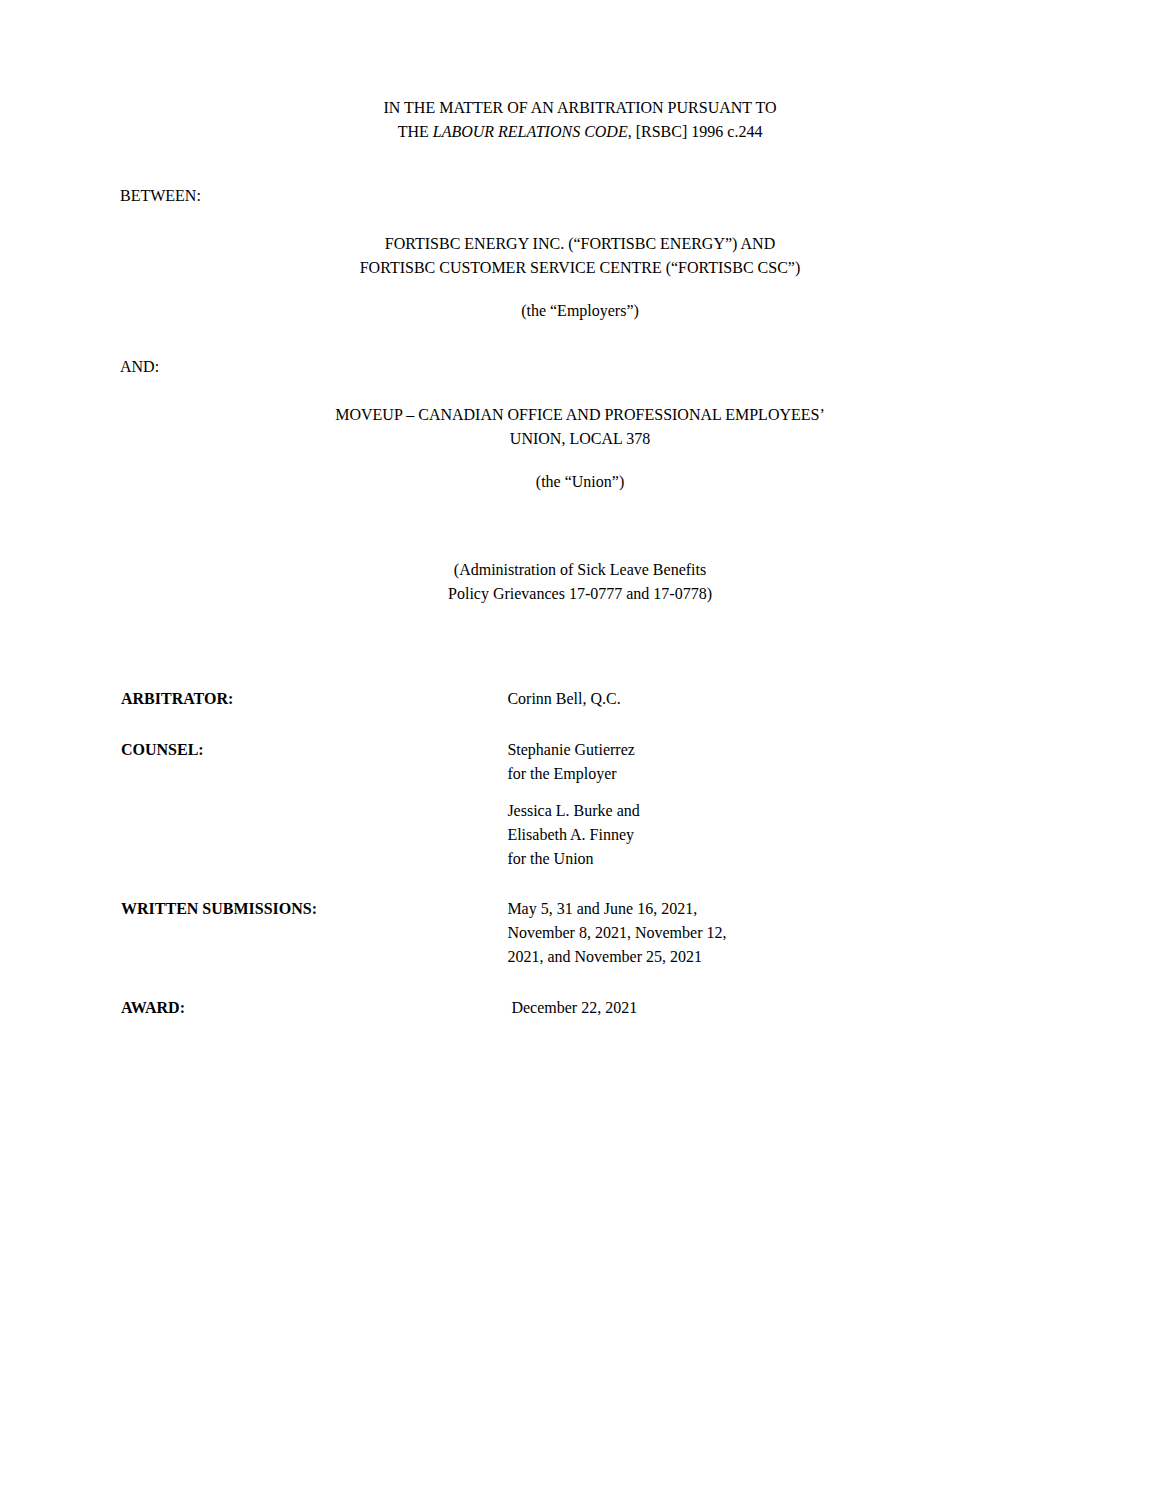IN THE MATTER OF AN ARBITRATION PURSUANT TO
THE LABOUR RELATIONS CODE, [RSBC] 1996 c.244
BETWEEN:
FORTISBC ENERGY INC. (“FORTISBC ENERGY”) AND
FORTISBC CUSTOMER SERVICE CENTRE (“FORTISBC CSC”)
(the “Employers”)
AND:
MOVEUP – CANADIAN OFFICE AND PROFESSIONAL EMPLOYEES’
UNION, LOCAL 378
(the “Union”)
(Administration of Sick Leave Benefits
Policy Grievances 17-0777 and 17-0778)
| ARBITRATOR: | Corinn Bell, Q.C. |
| COUNSEL: | Stephanie Gutierrez for the Employer Jessica L. Burke and Elisabeth A. Finney for the Union |
| WRITTEN SUBMISSIONS: | May 5, 31 and June 16, 2021, November 8, 2021, November 12, 2021, and November 25, 2021 |
| AWARD: | December 22, 2021 |